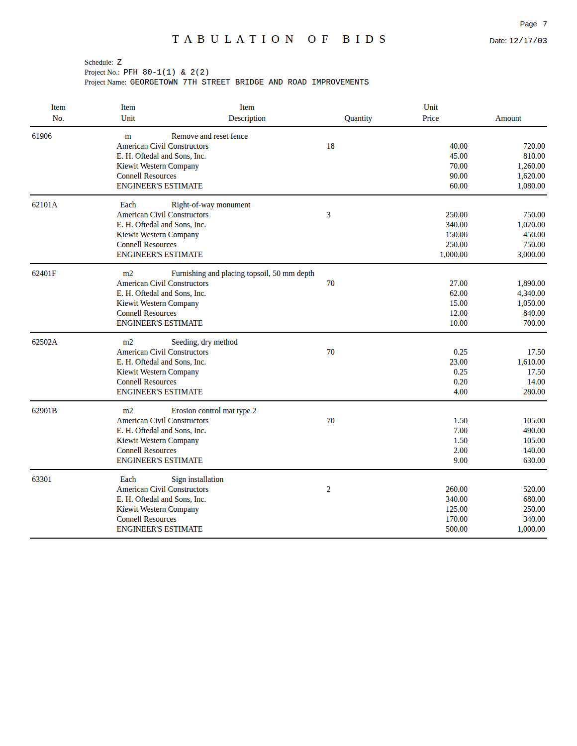Page 7
T A B U L A T I O N O F B I D S
Date: 12/17/03
Schedule: Z
Project No.: PFH 80-1(1) & 2(2)
Project Name: GEORGETOWN 7TH STREET BRIDGE AND ROAD IMPROVEMENTS
| Item | Item | Item | | Unit | |
| --- | --- | --- | --- | --- | --- |
| No. | Unit | Description | Quantity | Price | Amount |
| 61906 | m | Remove and reset fence | | | |
| | American Civil Constructors | 18 | 40.00 | 720.00 |
| | E. H. Oftedal and Sons, Inc. | | 45.00 | 810.00 |
| | Kiewit Western Company | | 70.00 | 1,260.00 |
| | Connell Resources | | 90.00 | 1,620.00 |
| | ENGINEER'S ESTIMATE | | 60.00 | 1,080.00 |
| 62101A | Each | Right-of-way monument | | | |
| | American Civil Constructors | 3 | 250.00 | 750.00 |
| | E. H. Oftedal and Sons, Inc. | | 340.00 | 1,020.00 |
| | Kiewit Western Company | | 150.00 | 450.00 |
| | Connell Resources | | 250.00 | 750.00 |
| | ENGINEER'S ESTIMATE | | 1,000.00 | 3,000.00 |
| 62401F | m2 | Furnishing and placing topsoil, 50 mm depth | | | |
| | American Civil Constructors | 70 | 27.00 | 1,890.00 |
| | E. H. Oftedal and Sons, Inc. | | 62.00 | 4,340.00 |
| | Kiewit Western Company | | 15.00 | 1,050.00 |
| | Connell Resources | | 12.00 | 840.00 |
| | ENGINEER'S ESTIMATE | | 10.00 | 700.00 |
| 62502A | m2 | Seeding, dry method | | | |
| | American Civil Constructors | 70 | 0.25 | 17.50 |
| | E. H. Oftedal and Sons, Inc. | | 23.00 | 1,610.00 |
| | Kiewit Western Company | | 0.25 | 17.50 |
| | Connell Resources | | 0.20 | 14.00 |
| | ENGINEER'S ESTIMATE | | 4.00 | 280.00 |
| 62901B | m2 | Erosion control mat type 2 | | | |
| | American Civil Constructors | 70 | 1.50 | 105.00 |
| | E. H. Oftedal and Sons, Inc. | | 7.00 | 490.00 |
| | Kiewit Western Company | | 1.50 | 105.00 |
| | Connell Resources | | 2.00 | 140.00 |
| | ENGINEER'S ESTIMATE | | 9.00 | 630.00 |
| 63301 | Each | Sign installation | | | |
| | American Civil Constructors | 2 | 260.00 | 520.00 |
| | E. H. Oftedal and Sons, Inc. | | 340.00 | 680.00 |
| | Kiewit Western Company | | 125.00 | 250.00 |
| | Connell Resources | | 170.00 | 340.00 |
| | ENGINEER'S ESTIMATE | | 500.00 | 1,000.00 |